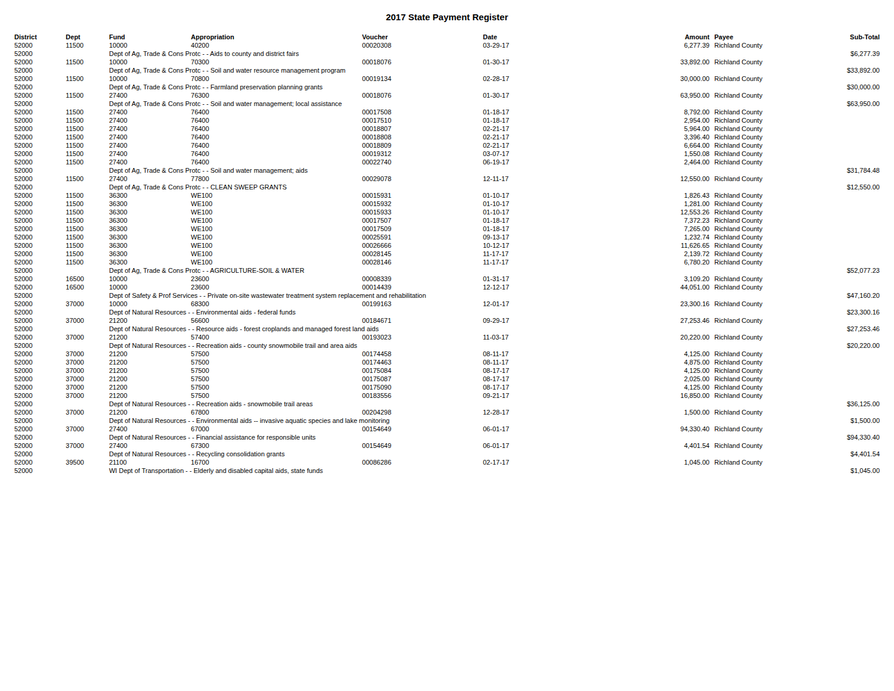2017 State Payment Register
| District | Dept | Fund | Appropriation | Voucher | Date | Amount | Payee | Sub-Total |
| --- | --- | --- | --- | --- | --- | --- | --- | --- |
| 52000 | 11500 | 10000 | 40200 | 00020308 | 03-29-17 | 6,277.39 | Richland County | |
| 52000 | | Dept of Ag, Trade & Cons Protc - - Aids to county and district fairs | | $6,277.39 |
| 52000 | 11500 | 10000 | 70300 | 00018076 | 01-30-17 | 33,892.00 | Richland County | |
| 52000 | | Dept of Ag, Trade & Cons Protc - - Soil and water resource management program | | $33,892.00 |
| 52000 | 11500 | 10000 | 70800 | 00019134 | 02-28-17 | 30,000.00 | Richland County | |
| 52000 | | Dept of Ag, Trade & Cons Protc - - Farmland preservation planning grants | | $30,000.00 |
| 52000 | 11500 | 27400 | 76300 | 00018076 | 01-30-17 | 63,950.00 | Richland County | |
| 52000 | | Dept of Ag, Trade & Cons Protc - - Soil and water management; local assistance | | $63,950.00 |
| 52000 | 11500 | 27400 | 76400 | 00017508 | 01-18-17 | 8,792.00 | Richland County | |
| 52000 | 11500 | 27400 | 76400 | 00017510 | 01-18-17 | 2,954.00 | Richland County | |
| 52000 | 11500 | 27400 | 76400 | 00018807 | 02-21-17 | 5,964.00 | Richland County | |
| 52000 | 11500 | 27400 | 76400 | 00018808 | 02-21-17 | 3,396.40 | Richland County | |
| 52000 | 11500 | 27400 | 76400 | 00018809 | 02-21-17 | 6,664.00 | Richland County | |
| 52000 | 11500 | 27400 | 76400 | 00019312 | 03-07-17 | 1,550.08 | Richland County | |
| 52000 | 11500 | 27400 | 76400 | 00022740 | 06-19-17 | 2,464.00 | Richland County | |
| 52000 | | Dept of Ag, Trade & Cons Protc - - Soil and water management; aids | | $31,784.48 |
| 52000 | 11500 | 27400 | 77800 | 00029078 | 12-11-17 | 12,550.00 | Richland County | |
| 52000 | | Dept of Ag, Trade & Cons Protc - - CLEAN SWEEP GRANTS | | $12,550.00 |
| 52000 | 11500 | 36300 | WE100 | 00015931 | 01-10-17 | 1,826.43 | Richland County | |
| 52000 | 11500 | 36300 | WE100 | 00015932 | 01-10-17 | 1,281.00 | Richland County | |
| 52000 | 11500 | 36300 | WE100 | 00015933 | 01-10-17 | 12,553.26 | Richland County | |
| 52000 | 11500 | 36300 | WE100 | 00017507 | 01-18-17 | 7,372.23 | Richland County | |
| 52000 | 11500 | 36300 | WE100 | 00017509 | 01-18-17 | 7,265.00 | Richland County | |
| 52000 | 11500 | 36300 | WE100 | 00025591 | 09-13-17 | 1,232.74 | Richland County | |
| 52000 | 11500 | 36300 | WE100 | 00026666 | 10-12-17 | 11,626.65 | Richland County | |
| 52000 | 11500 | 36300 | WE100 | 00028145 | 11-17-17 | 2,139.72 | Richland County | |
| 52000 | 11500 | 36300 | WE100 | 00028146 | 11-17-17 | 6,780.20 | Richland County | |
| 52000 | | Dept of Ag, Trade & Cons Protc - - AGRICULTURE-SOIL & WATER | | $52,077.23 |
| 52000 | 16500 | 10000 | 23600 | 00008339 | 01-31-17 | 3,109.20 | Richland County | |
| 52000 | 16500 | 10000 | 23600 | 00014439 | 12-12-17 | 44,051.00 | Richland County | |
| 52000 | | Dept of Safety & Prof Services - - Private on-site wastewater treatment system replacement and rehabilitation | | $47,160.20 |
| 52000 | 37000 | 10000 | 68300 | 00199163 | 12-01-17 | 23,300.16 | Richland County | |
| 52000 | | Dept of Natural Resources - - Environmental aids - federal funds | | $23,300.16 |
| 52000 | 37000 | 21200 | 56600 | 00184671 | 09-29-17 | 27,253.46 | Richland County | |
| 52000 | | Dept of Natural Resources - - Resource aids - forest croplands and managed forest land aids | | $27,253.46 |
| 52000 | 37000 | 21200 | 57400 | 00193023 | 11-03-17 | 20,220.00 | Richland County | |
| 52000 | | Dept of Natural Resources - - Recreation aids - county snowmobile trail and area aids | | $20,220.00 |
| 52000 | 37000 | 21200 | 57500 | 00174458 | 08-11-17 | 4,125.00 | Richland County | |
| 52000 | 37000 | 21200 | 57500 | 00174463 | 08-11-17 | 4,875.00 | Richland County | |
| 52000 | 37000 | 21200 | 57500 | 00175084 | 08-17-17 | 4,125.00 | Richland County | |
| 52000 | 37000 | 21200 | 57500 | 00175087 | 08-17-17 | 2,025.00 | Richland County | |
| 52000 | 37000 | 21200 | 57500 | 00175090 | 08-17-17 | 4,125.00 | Richland County | |
| 52000 | 37000 | 21200 | 57500 | 00183556 | 09-21-17 | 16,850.00 | Richland County | |
| 52000 | | Dept of Natural Resources - - Recreation aids - snowmobile trail areas | | $36,125.00 |
| 52000 | 37000 | 21200 | 67800 | 00204298 | 12-28-17 | 1,500.00 | Richland County | |
| 52000 | | Dept of Natural Resources - - Environmental aids -- invasive aquatic species and lake monitoring | | $1,500.00 |
| 52000 | 37000 | 27400 | 67000 | 00154649 | 06-01-17 | 94,330.40 | Richland County | |
| 52000 | | Dept of Natural Resources - - Financial assistance for responsible units | | $94,330.40 |
| 52000 | 37000 | 27400 | 67300 | 00154649 | 06-01-17 | 4,401.54 | Richland County | |
| 52000 | | Dept of Natural Resources - - Recycling consolidation grants | | $4,401.54 |
| 52000 | 39500 | 21100 | 16700 | 00086286 | 02-17-17 | 1,045.00 | Richland County | |
| 52000 | | WI Dept of Transportation - - Elderly and disabled capital aids, state funds | | $1,045.00 |